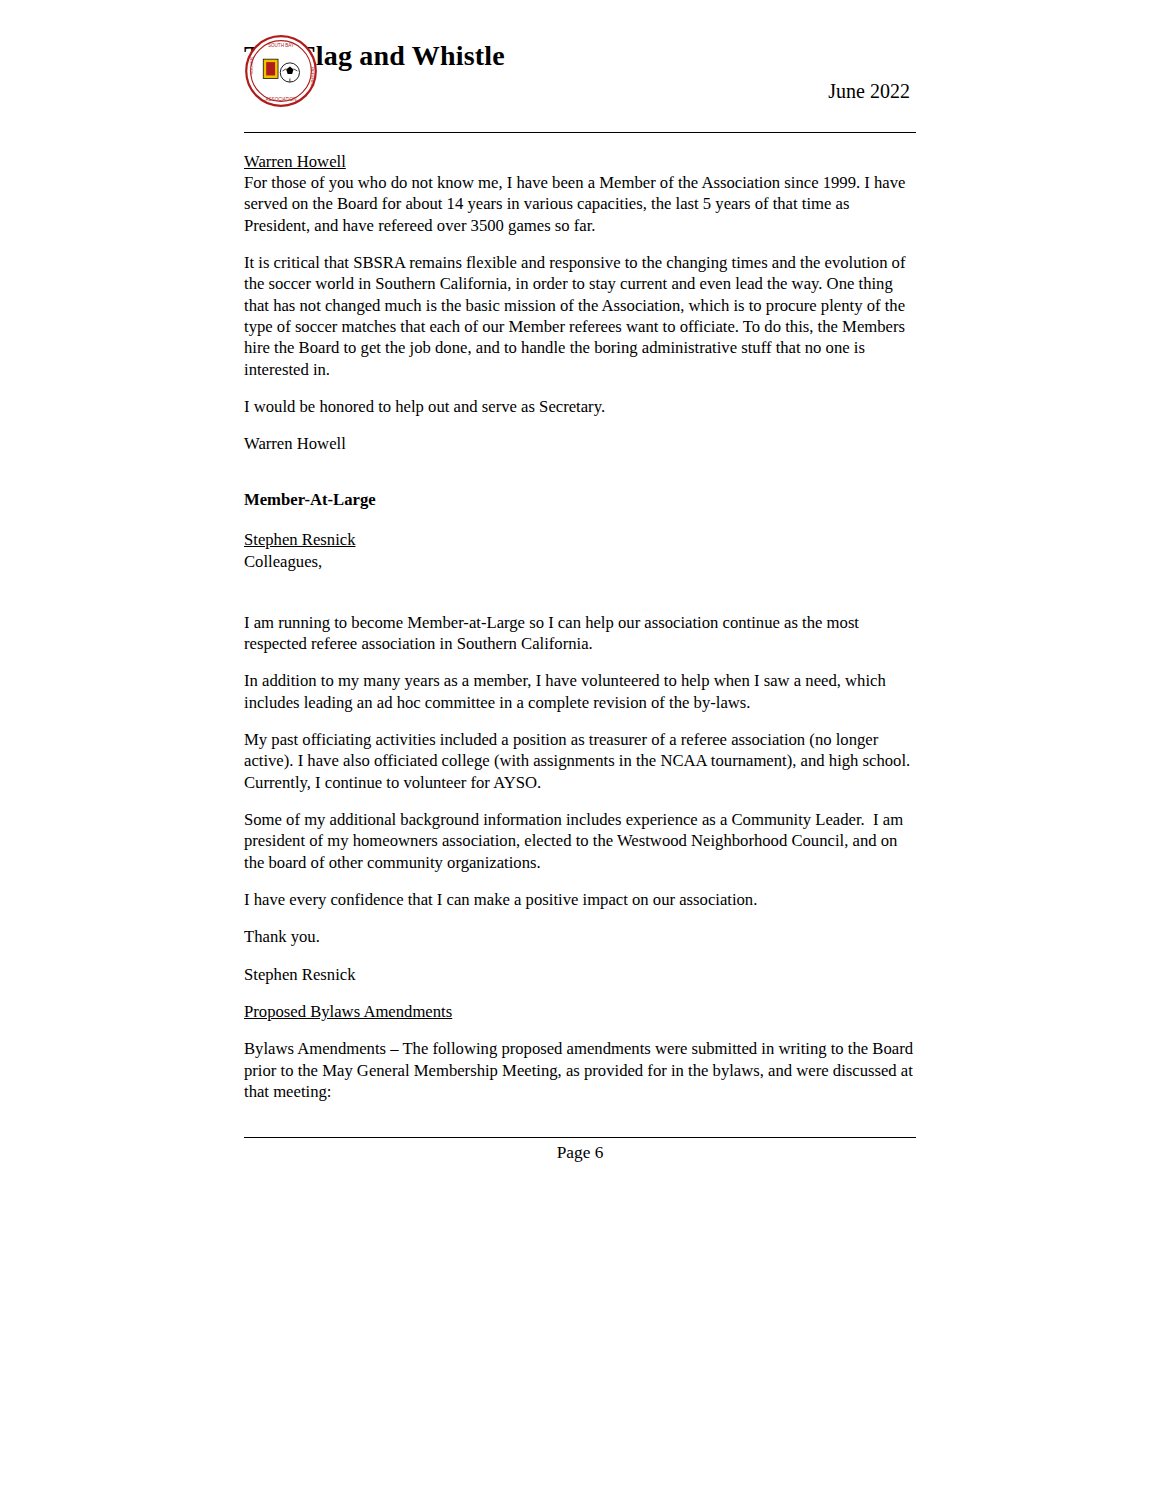SOUTH BAY ASSOCIATION SOCCER REFEREE
The Flag and Whistle
June 2022
Warren Howell
For those of you who do not know me, I have been a Member of the Association since 1999. I have served on the Board for about 14 years in various capacities, the last 5 years of that time as President, and have refereed over 3500 games so far.
It is critical that SBSRA remains flexible and responsive to the changing times and the evolution of the soccer world in Southern California, in order to stay current and even lead the way. One thing that has not changed much is the basic mission of the Association, which is to procure plenty of the type of soccer matches that each of our Member referees want to officiate. To do this, the Members hire the Board to get the job done, and to handle the boring administrative stuff that no one is interested in.
I would be honored to help out and serve as Secretary.
Warren Howell
Member-At-Large
Stephen Resnick
Colleagues,
I am running to become Member-at-Large so I can help our association continue as the most respected referee association in Southern California.
In addition to my many years as a member, I have volunteered to help when I saw a need, which includes leading an ad hoc committee in a complete revision of the by-laws.
My past officiating activities included a position as treasurer of a referee association (no longer active). I have also officiated college (with assignments in the NCAA tournament), and high school. Currently, I continue to volunteer for AYSO.
Some of my additional background information includes experience as a Community Leader. I am president of my homeowners association, elected to the Westwood Neighborhood Council, and on the board of other community organizations.
I have every confidence that I can make a positive impact on our association.
Thank you.
Stephen Resnick
Proposed Bylaws Amendments
Bylaws Amendments – The following proposed amendments were submitted in writing to the Board prior to the May General Membership Meeting, as provided for in the bylaws, and were discussed at that meeting:
Page 6